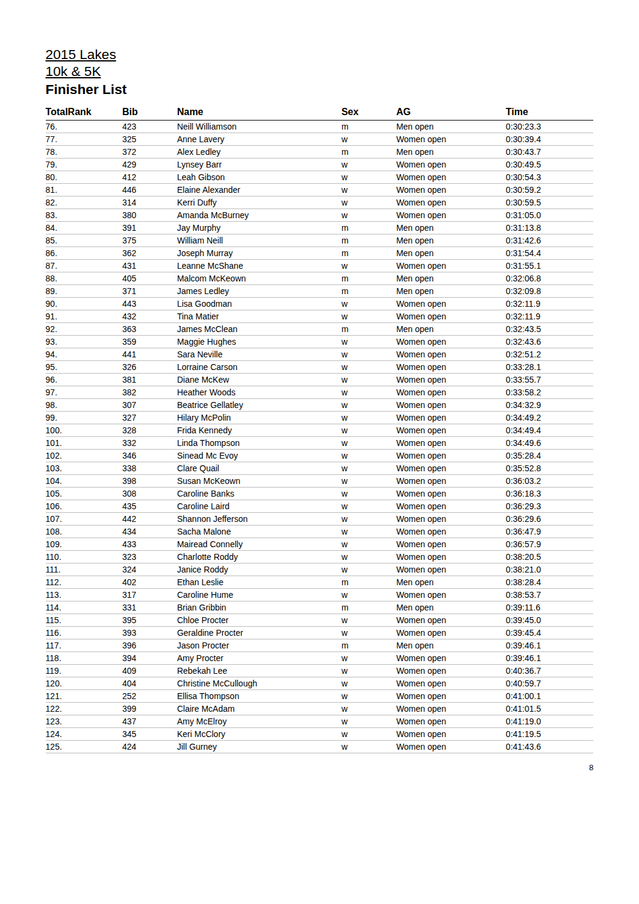2015 Lakes 10k & 5K
Finisher List
| TotalRank | Bib | Name | Sex | AG | Time |
| --- | --- | --- | --- | --- | --- |
| 76. | 423 | Neill Williamson | m | Men open | 0:30:23.3 |
| 77. | 325 | Anne Lavery | w | Women open | 0:30:39.4 |
| 78. | 372 | Alex Ledley | m | Men open | 0:30:43.7 |
| 79. | 429 | Lynsey Barr | w | Women open | 0:30:49.5 |
| 80. | 412 | Leah Gibson | w | Women open | 0:30:54.3 |
| 81. | 446 | Elaine Alexander | w | Women open | 0:30:59.2 |
| 82. | 314 | Kerri Duffy | w | Women open | 0:30:59.5 |
| 83. | 380 | Amanda McBurney | w | Women open | 0:31:05.0 |
| 84. | 391 | Jay Murphy | m | Men open | 0:31:13.8 |
| 85. | 375 | William Neill | m | Men open | 0:31:42.6 |
| 86. | 362 | Joseph Murray | m | Men open | 0:31:54.4 |
| 87. | 431 | Leanne McShane | w | Women open | 0:31:55.1 |
| 88. | 405 | Malcom McKeown | m | Men open | 0:32:06.8 |
| 89. | 371 | James Ledley | m | Men open | 0:32:09.8 |
| 90. | 443 | Lisa Goodman | w | Women open | 0:32:11.9 |
| 91. | 432 | Tina Matier | w | Women open | 0:32:11.9 |
| 92. | 363 | James McClean | m | Men open | 0:32:43.5 |
| 93. | 359 | Maggie Hughes | w | Women open | 0:32:43.6 |
| 94. | 441 | Sara Neville | w | Women open | 0:32:51.2 |
| 95. | 326 | Lorraine Carson | w | Women open | 0:33:28.1 |
| 96. | 381 | Diane McKew | w | Women open | 0:33:55.7 |
| 97. | 382 | Heather Woods | w | Women open | 0:33:58.2 |
| 98. | 307 | Beatrice Gellatley | w | Women open | 0:34:32.9 |
| 99. | 327 | Hilary McPolin | w | Women open | 0:34:49.2 |
| 100. | 328 | Frida Kennedy | w | Women open | 0:34:49.4 |
| 101. | 332 | Linda Thompson | w | Women open | 0:34:49.6 |
| 102. | 346 | Sinead Mc Evoy | w | Women open | 0:35:28.4 |
| 103. | 338 | Clare Quail | w | Women open | 0:35:52.8 |
| 104. | 398 | Susan McKeown | w | Women open | 0:36:03.2 |
| 105. | 308 | Caroline Banks | w | Women open | 0:36:18.3 |
| 106. | 435 | Caroline Laird | w | Women open | 0:36:29.3 |
| 107. | 442 | Shannon Jefferson | w | Women open | 0:36:29.6 |
| 108. | 434 | Sacha Malone | w | Women open | 0:36:47.9 |
| 109. | 433 | Mairead Connelly | w | Women open | 0:36:57.9 |
| 110. | 323 | Charlotte Roddy | w | Women open | 0:38:20.5 |
| 111. | 324 | Janice Roddy | w | Women open | 0:38:21.0 |
| 112. | 402 | Ethan Leslie | m | Men open | 0:38:28.4 |
| 113. | 317 | Caroline Hume | w | Women open | 0:38:53.7 |
| 114. | 331 | Brian Gribbin | m | Men open | 0:39:11.6 |
| 115. | 395 | Chloe Procter | w | Women open | 0:39:45.0 |
| 116. | 393 | Geraldine Procter | w | Women open | 0:39:45.4 |
| 117. | 396 | Jason Procter | m | Men open | 0:39:46.1 |
| 118. | 394 | Amy Procter | w | Women open | 0:39:46.1 |
| 119. | 409 | Rebekah Lee | w | Women open | 0:40:36.7 |
| 120. | 404 | Christine McCullough | w | Women open | 0:40:59.7 |
| 121. | 252 | Ellisa Thompson | w | Women open | 0:41:00.1 |
| 122. | 399 | Claire McAdam | w | Women open | 0:41:01.5 |
| 123. | 437 | Amy McElroy | w | Women open | 0:41:19.0 |
| 124. | 345 | Keri McClory | w | Women open | 0:41:19.5 |
| 125. | 424 | Jill Gurney | w | Women open | 0:41:43.6 |
8